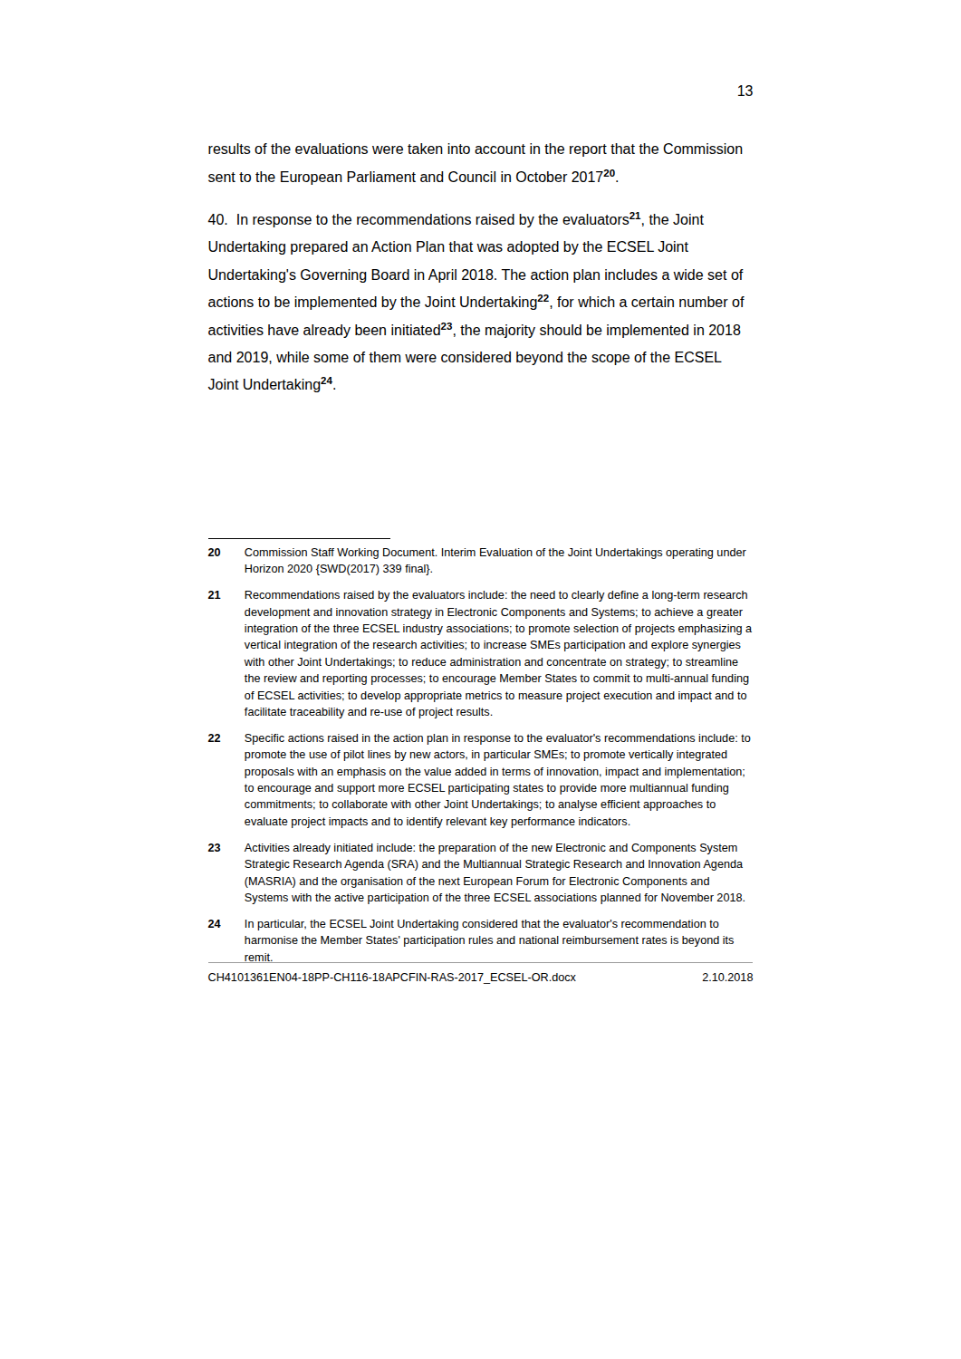13
results of the evaluations were taken into account in the report that the Commission sent to the European Parliament and Council in October 201720.
40. In response to the recommendations raised by the evaluators21, the Joint Undertaking prepared an Action Plan that was adopted by the ECSEL Joint Undertaking's Governing Board in April 2018. The action plan includes a wide set of actions to be implemented by the Joint Undertaking22, for which a certain number of activities have already been initiated23, the majority should be implemented in 2018 and 2019, while some of them were considered beyond the scope of the ECSEL Joint Undertaking24.
20
Commission Staff Working Document. Interim Evaluation of the Joint Undertakings operating under Horizon 2020 {SWD(2017) 339 final}.
21
Recommendations raised by the evaluators include: the need to clearly define a long-term research development and innovation strategy in Electronic Components and Systems; to achieve a greater integration of the three ECSEL industry associations; to promote selection of projects emphasizing a vertical integration of the research activities; to increase SMEs participation and explore synergies with other Joint Undertakings; to reduce administration and concentrate on strategy; to streamline the review and reporting processes; to encourage Member States to commit to multi-annual funding of ECSEL activities; to develop appropriate metrics to measure project execution and impact and to facilitate traceability and re-use of project results.
22
Specific actions raised in the action plan in response to the evaluator's recommendations include: to promote the use of pilot lines by new actors, in particular SMEs; to promote vertically integrated proposals with an emphasis on the value added in terms of innovation, impact and implementation; to encourage and support more ECSEL participating states to provide more multiannual funding commitments; to collaborate with other Joint Undertakings; to analyse efficient approaches to evaluate project impacts and to identify relevant key performance indicators.
23
Activities already initiated include: the preparation of the new Electronic and Components System Strategic Research Agenda (SRA) and the Multiannual Strategic Research and Innovation Agenda (MASRIA) and the organisation of the next European Forum for Electronic Components and Systems with the active participation of the three ECSEL associations planned for November 2018.
24
In particular, the ECSEL Joint Undertaking considered that the evaluator's recommendation to harmonise the Member States' participation rules and national reimbursement rates is beyond its remit.
CH4101361EN04-18PP-CH116-18APCFIN-RAS-2017_ECSEL-OR.docx 2.10.2018